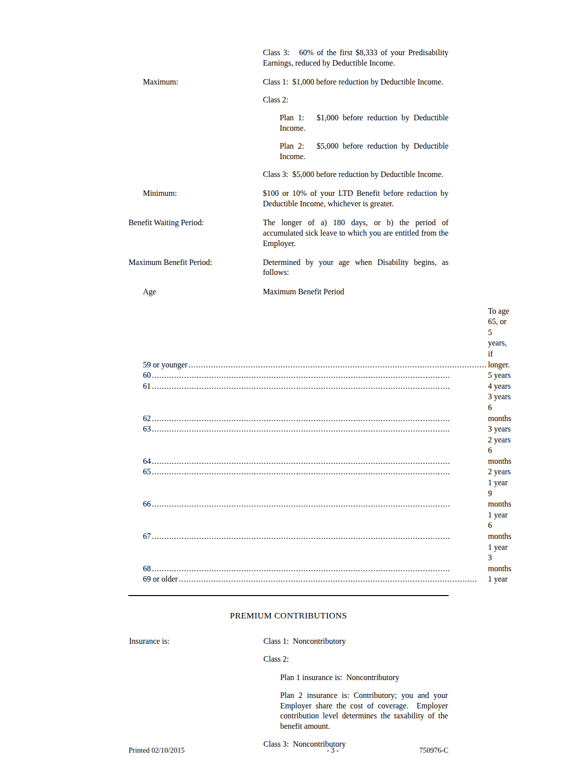| | Class 3: 60% of the first $8,333 of your Predisability Earnings, reduced by Deductible Income. |
| Maximum: | Class 1: $1,000 before reduction by Deductible Income. Class 2: Plan 1: $1,000 before reduction by Deductible Income. Plan 2: $5,000 before reduction by Deductible Income. Class 3: $5,000 before reduction by Deductible Income. |
| Minimum: | $100 or 10% of your LTD Benefit before reduction by Deductible Income, whichever is greater. |
| Benefit Waiting Period: | The longer of a) 180 days, or b) the period of accumulated sick leave to which you are entitled from the Employer. |
| Maximum Benefit Period: | Determined by your age when Disability begins, as follows: |
| Age | Maximum Benefit Period |
| 59 or younger | To age 65, or 5 years, if longer. |
| 60 | 5 years |
| 61 | 4 years |
| 62 | 3 years 6 months |
| 63 | 3 years |
| 64 | 2 years 6 months |
| 65 | 2 years |
| 66 | 1 year 9 months |
| 67 | 1 year 6 months |
| 68 | 1 year 3 months |
| 69 or older | 1 year |
PREMIUM CONTRIBUTIONS
| Insurance is: | Class 1: Noncontributory Class 2: Plan 1 insurance is: Noncontributory Plan 2 insurance is: Contributory; you and your Employer share the cost of coverage. Employer contribution level determines the taxability of the benefit amount. Class 3: Noncontributory |
| Printed 02/10/2015 | - 3 - | 750976-C |